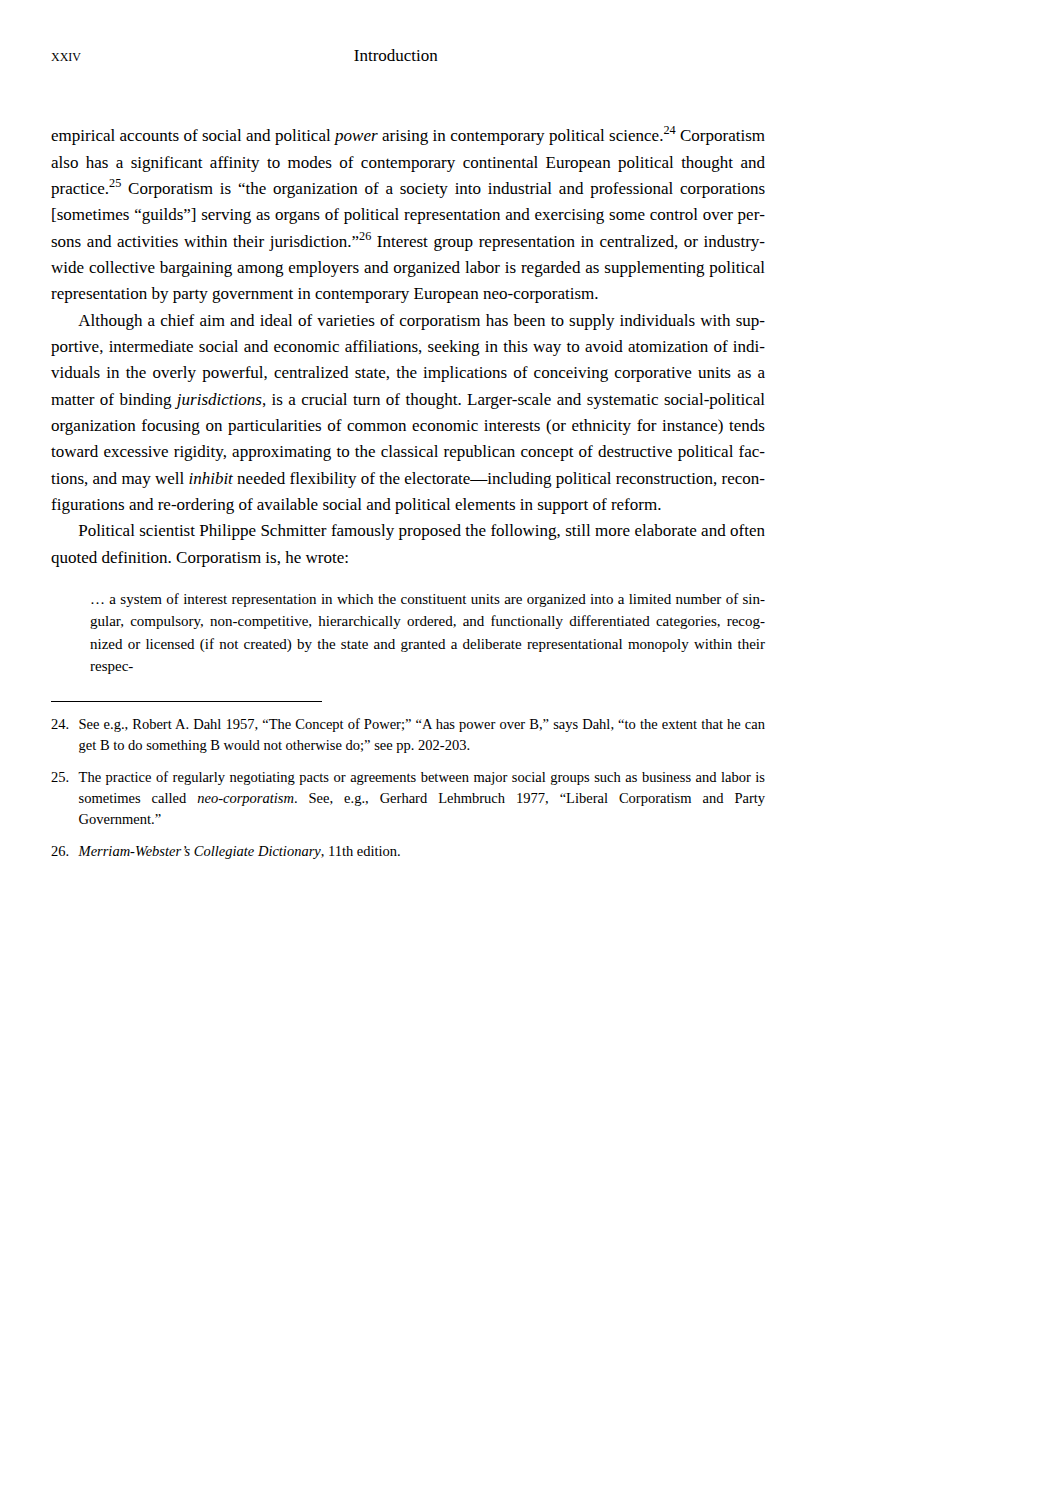xxiv Introduction
empirical accounts of social and political power arising in contemporary political science.24 Corporatism also has a significant affinity to modes of contemporary continental European political thought and practice.25 Corporatism is “the organization of a society into industrial and professional corporations [sometimes “guilds”] serving as organs of political representation and exercising some control over persons and activities within their jurisdiction.”26 Interest group representation in centralized, or industry-wide collective bargaining among employers and organized labor is regarded as supplementing political representation by party government in contemporary European neo-corporatism.
Although a chief aim and ideal of varieties of corporatism has been to supply individuals with supportive, intermediate social and economic affiliations, seeking in this way to avoid atomization of individuals in the overly powerful, centralized state, the implications of conceiving corporative units as a matter of binding jurisdictions, is a crucial turn of thought. Larger-scale and systematic social-political organization focusing on particularities of common economic interests (or ethnicity for instance) tends toward excessive rigidity, approximating to the classical republican concept of destructive political factions, and may well inhibit needed flexibility of the electorate—including political reconstruction, reconfigurations and re-ordering of available social and political elements in support of reform.
Political scientist Philippe Schmitter famously proposed the following, still more elaborate and often quoted definition. Corporatism is, he wrote:
… a system of interest representation in which the constituent units are organized into a limited number of singular, compulsory, non-competitive, hierarchically ordered, and functionally differentiated categories, recognized or licensed (if not created) by the state and granted a deliberate representational monopoly within their respec-
24. See e.g., Robert A. Dahl 1957, “The Concept of Power;” “A has power over B,” says Dahl, “to the extent that he can get B to do something B would not otherwise do;” see pp. 202-203.
25. The practice of regularly negotiating pacts or agreements between major social groups such as business and labor is sometimes called neo-corporatism. See, e.g., Gerhard Lehmbruch 1977, “Liberal Corporatism and Party Government.”
26. Merriam-Webster’s Collegiate Dictionary, 11th edition.